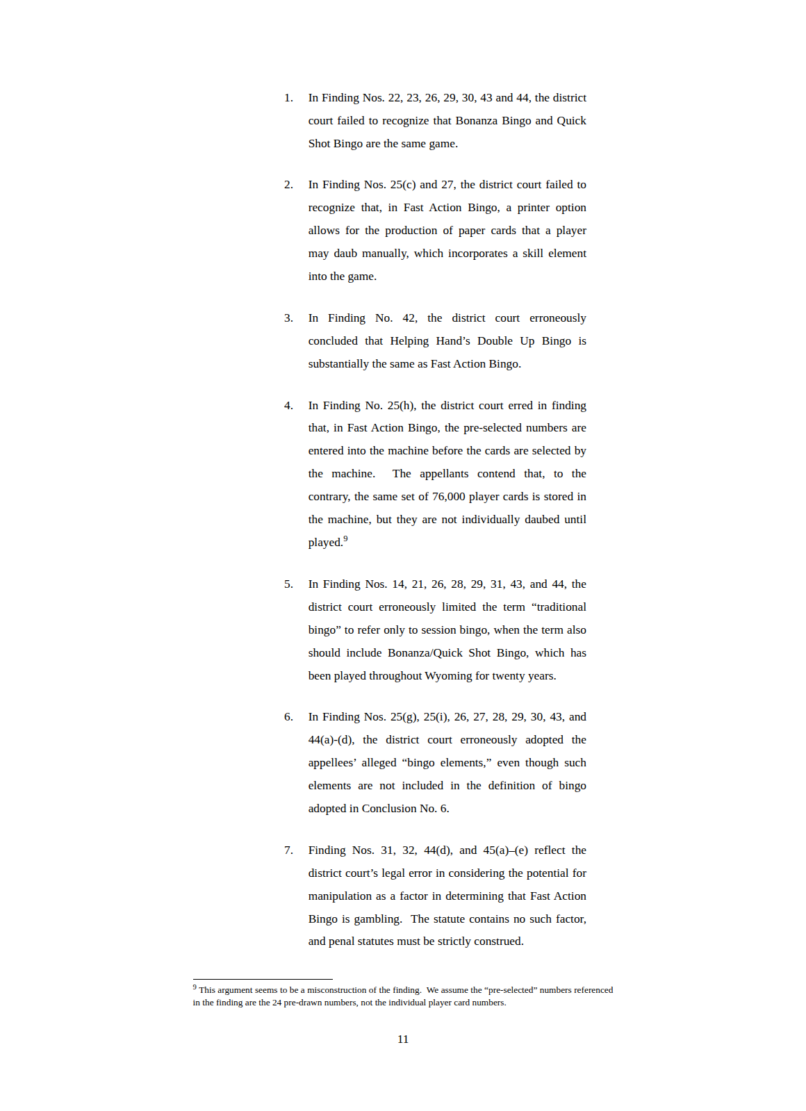In Finding Nos. 22, 23, 26, 29, 30, 43 and 44, the district court failed to recognize that Bonanza Bingo and Quick Shot Bingo are the same game.
In Finding Nos. 25(c) and 27, the district court failed to recognize that, in Fast Action Bingo, a printer option allows for the production of paper cards that a player may daub manually, which incorporates a skill element into the game.
In Finding No. 42, the district court erroneously concluded that Helping Hand’s Double Up Bingo is substantially the same as Fast Action Bingo.
In Finding No. 25(h), the district court erred in finding that, in Fast Action Bingo, the pre-selected numbers are entered into the machine before the cards are selected by the machine. The appellants contend that, to the contrary, the same set of 76,000 player cards is stored in the machine, but they are not individually daubed until played.9
In Finding Nos. 14, 21, 26, 28, 29, 31, 43, and 44, the district court erroneously limited the term “traditional bingo” to refer only to session bingo, when the term also should include Bonanza/Quick Shot Bingo, which has been played throughout Wyoming for twenty years.
In Finding Nos. 25(g), 25(i), 26, 27, 28, 29, 30, 43, and 44(a)-(d), the district court erroneously adopted the appellees’ alleged “bingo elements,” even though such elements are not included in the definition of bingo adopted in Conclusion No. 6.
Finding Nos. 31, 32, 44(d), and 45(a)–(e) reflect the district court’s legal error in considering the potential for manipulation as a factor in determining that Fast Action Bingo is gambling. The statute contains no such factor, and penal statutes must be strictly construed.
9 This argument seems to be a misconstruction of the finding. We assume the “pre-selected” numbers referenced in the finding are the 24 pre-drawn numbers, not the individual player card numbers.
11